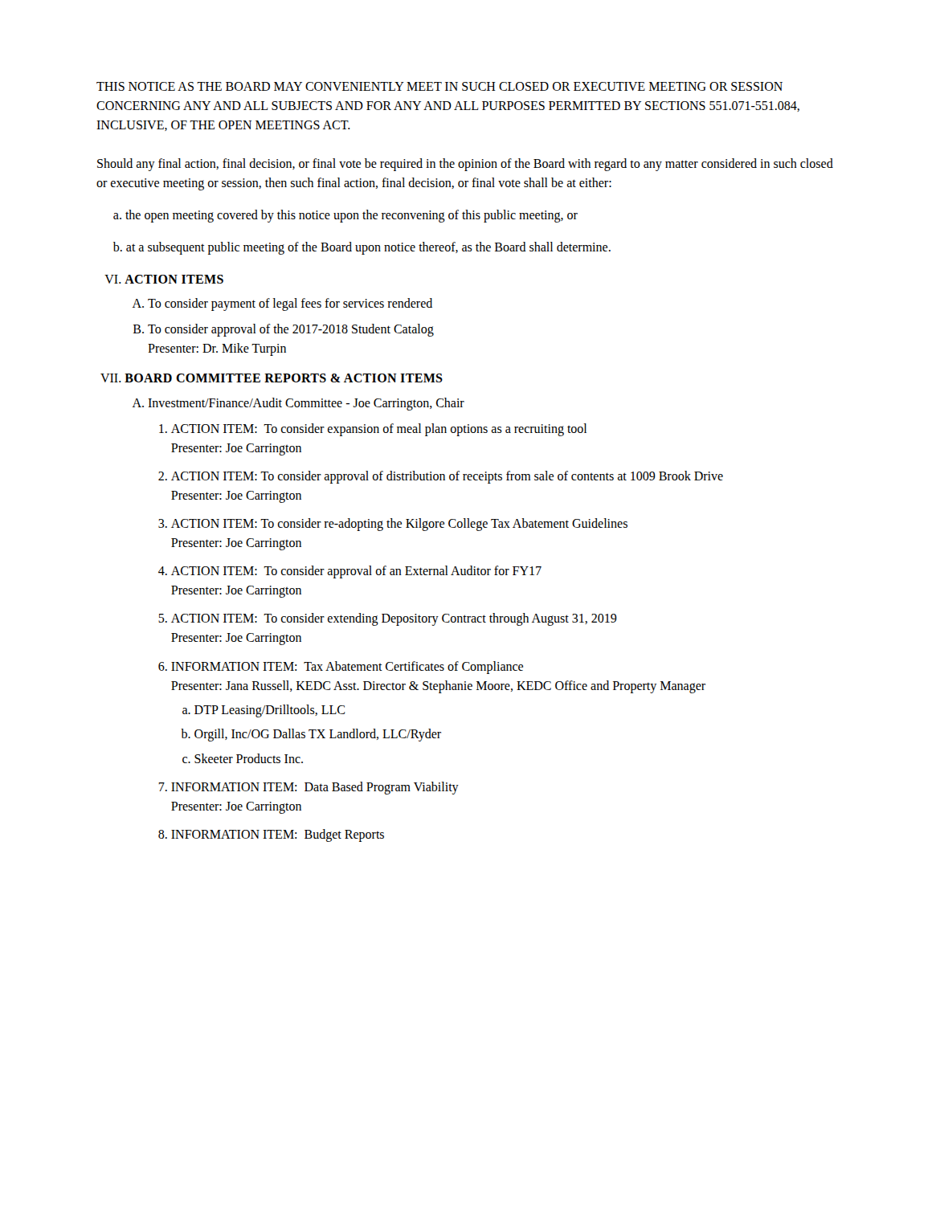THIS NOTICE AS THE BOARD MAY CONVENIENTLY MEET IN SUCH CLOSED OR EXECUTIVE MEETING OR SESSION CONCERNING ANY AND ALL SUBJECTS AND FOR ANY AND ALL PURPOSES PERMITTED BY SECTIONS 551.071-551.084, INCLUSIVE, OF THE OPEN MEETINGS ACT.
Should any final action, final decision, or final vote be required in the opinion of the Board with regard to any matter considered in such closed or executive meeting or session, then such final action, final decision, or final vote shall be at either:
a. the open meeting covered by this notice upon the reconvening of this public meeting, or
b. at a subsequent public meeting of the Board upon notice thereof, as the Board shall determine.
ACTION ITEMS
To consider payment of legal fees for services rendered
To consider approval of the 2017-2018 Student Catalog
Presenter: Dr. Mike Turpin
BOARD COMMITTEE REPORTS & ACTION ITEMS
Investment/Finance/Audit Committee - Joe Carrington, Chair
ACTION ITEM: To consider expansion of meal plan options as a recruiting tool
Presenter: Joe Carrington
ACTION ITEM: To consider approval of distribution of receipts from sale of contents at 1009 Brook Drive
Presenter: Joe Carrington
ACTION ITEM: To consider re-adopting the Kilgore College Tax Abatement Guidelines
Presenter: Joe Carrington
ACTION ITEM: To consider approval of an External Auditor for FY17
Presenter: Joe Carrington
ACTION ITEM: To consider extending Depository Contract through August 31, 2019
Presenter: Joe Carrington
INFORMATION ITEM: Tax Abatement Certificates of Compliance
Presenter: Jana Russell, KEDC Asst. Director & Stephanie Moore, KEDC Office and Property Manager
DTP Leasing/Drilltools, LLC
Orgill, Inc/OG Dallas TX Landlord, LLC/Ryder
Skeeter Products Inc.
INFORMATION ITEM: Data Based Program Viability
Presenter: Joe Carrington
INFORMATION ITEM: Budget Reports